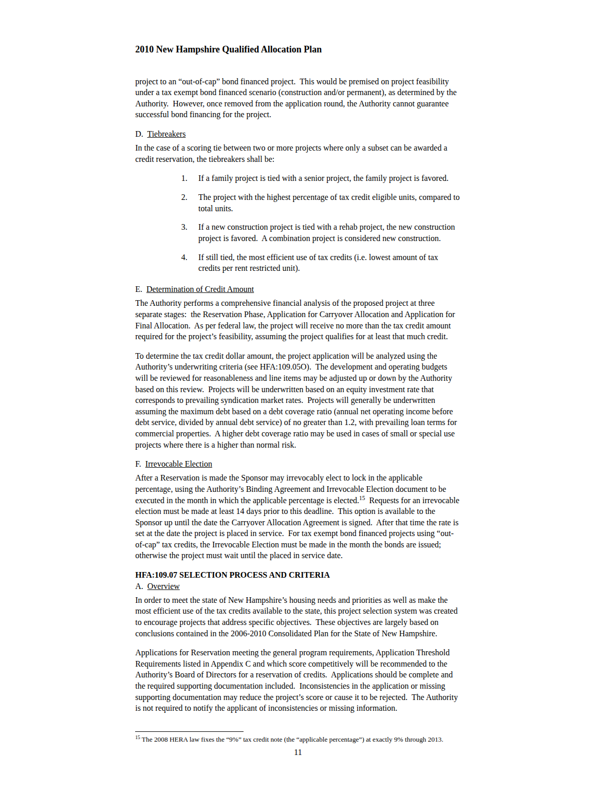2010 New Hampshire Qualified Allocation Plan
project to an “out-of-cap” bond financed project. This would be premised on project feasibility under a tax exempt bond financed scenario (construction and/or permanent), as determined by the Authority. However, once removed from the application round, the Authority cannot guarantee successful bond financing for the project.
D. Tiebreakers
In the case of a scoring tie between two or more projects where only a subset can be awarded a credit reservation, the tiebreakers shall be:
If a family project is tied with a senior project, the family project is favored.
The project with the highest percentage of tax credit eligible units, compared to total units.
If a new construction project is tied with a rehab project, the new construction project is favored. A combination project is considered new construction.
If still tied, the most efficient use of tax credits (i.e. lowest amount of tax credits per rent restricted unit).
E. Determination of Credit Amount
The Authority performs a comprehensive financial analysis of the proposed project at three separate stages: the Reservation Phase, Application for Carryover Allocation and Application for Final Allocation. As per federal law, the project will receive no more than the tax credit amount required for the project’s feasibility, assuming the project qualifies for at least that much credit.
To determine the tax credit dollar amount, the project application will be analyzed using the Authority’s underwriting criteria (see HFA:109.05O). The development and operating budgets will be reviewed for reasonableness and line items may be adjusted up or down by the Authority based on this review. Projects will be underwritten based on an equity investment rate that corresponds to prevailing syndication market rates. Projects will generally be underwritten assuming the maximum debt based on a debt coverage ratio (annual net operating income before debt service, divided by annual debt service) of no greater than 1.2, with prevailing loan terms for commercial properties. A higher debt coverage ratio may be used in cases of small or special use projects where there is a higher than normal risk.
F. Irrevocable Election
After a Reservation is made the Sponsor may irrevocably elect to lock in the applicable percentage, using the Authority’s Binding Agreement and Irrevocable Election document to be executed in the month in which the applicable percentage is elected.15 Requests for an irrevocable election must be made at least 14 days prior to this deadline. This option is available to the Sponsor up until the date the Carryover Allocation Agreement is signed. After that time the rate is set at the date the project is placed in service. For tax exempt bond financed projects using “out-of-cap” tax credits, the Irrevocable Election must be made in the month the bonds are issued; otherwise the project must wait until the placed in service date.
HFA:109.07 SELECTION PROCESS AND CRITERIA
A. Overview
In order to meet the state of New Hampshire’s housing needs and priorities as well as make the most efficient use of the tax credits available to the state, this project selection system was created to encourage projects that address specific objectives. These objectives are largely based on conclusions contained in the 2006-2010 Consolidated Plan for the State of New Hampshire.
Applications for Reservation meeting the general program requirements, Application Threshold Requirements listed in Appendix C and which score competitively will be recommended to the Authority’s Board of Directors for a reservation of credits. Applications should be complete and the required supporting documentation included. Inconsistencies in the application or missing supporting documentation may reduce the project’s score or cause it to be rejected. The Authority is not required to notify the applicant of inconsistencies or missing information.
15 The 2008 HERA law fixes the “9%” tax credit note (the “applicable percentage”) at exactly 9% through 2013.
11